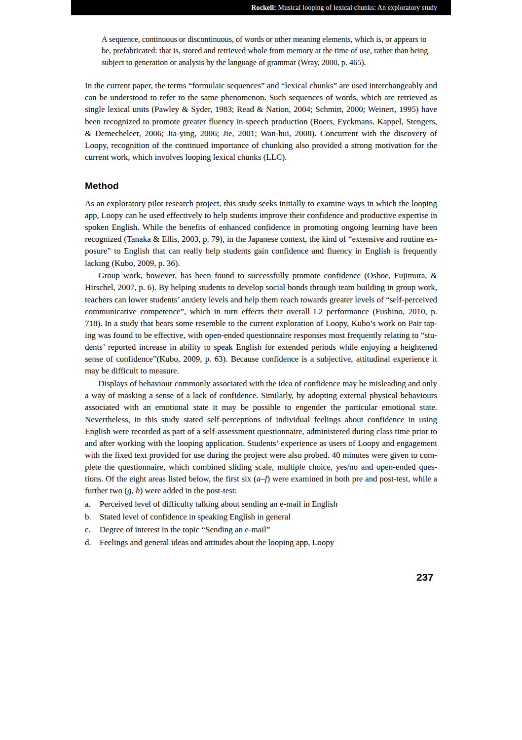Rockell: Musical looping of lexical chunks: An exploratory study
A sequence, continuous or discontinuous, of words or other meaning elements, which is, or appears to be, prefabricated: that is, stored and retrieved whole from memory at the time of use, rather than being subject to generation or analysis by the language of grammar (Wray, 2000, p. 465).
In the current paper, the terms “formulaic sequences” and “lexical chunks” are used interchangeably and can be understood to refer to the same phenomenon. Such sequences of words, which are retrieved as single lexical units (Pawley & Syder, 1983; Read & Nation, 2004; Schmitt, 2000; Weinert, 1995) have been recognized to promote greater fluency in speech production (Boers, Eyckmans, Kappel, Stengers, & Demecheleer, 2006; Jia-ying, 2006; Jie, 2001; Wan-hui, 2008). Concurrent with the discovery of Loopy, recognition of the continued importance of chunking also provided a strong motivation for the current work, which involves looping lexical chunks (LLC).
Method
As an exploratory pilot research project, this study seeks initially to examine ways in which the looping app, Loopy can be used effectively to help students improve their confidence and productive expertise in spoken English. While the benefits of enhanced confidence in promoting ongoing learning have been recognized (Tanaka & Ellis, 2003, p. 79), in the Japanese context, the kind of “extensive and routine exposure” to English that can really help students gain confidence and fluency in English is frequently lacking (Kubo, 2009, p. 36).
Group work, however, has been found to successfully promote confidence (Osboe, Fujimura, & Hirschel, 2007, p. 6). By helping students to develop social bonds through team building in group work, teachers can lower students’ anxiety levels and help them reach towards greater levels of “self-perceived communicative competence”, which in turn effects their overall L2 performance (Fushino, 2010, p. 718). In a study that bears some resemble to the current exploration of Loopy, Kubo’s work on Pair taping was found to be effective, with open-ended questionnaire responses most frequently relating to “students’ reported increase in ability to speak English for extended periods while enjoying a heightened sense of confidence”(Kubo, 2009, p. 63). Because confidence is a subjective, attitudinal experience it may be difficult to measure.
Displays of behaviour commonly associated with the idea of confidence may be misleading and only a way of masking a sense of a lack of confidence. Similarly, by adopting external physical behaviours associated with an emotional state it may be possible to engender the particular emotional state. Nevertheless, in this study stated self-perceptions of individual feelings about confidence in using English were recorded as part of a self-assessment questionnaire, administered during class time prior to and after working with the looping application. Students’ experience as users of Loopy and engagement with the fixed text provided for use during the project were also probed. 40 minutes were given to complete the questionnaire, which combined sliding scale, multiple choice, yes/no and open-ended questions. Of the eight areas listed below, the first six (a–f) were examined in both pre and post-test, while a further two (g, h) were added in the post-test:
a. Perceived level of difficulty talking about sending an e-mail in English
b. Stated level of confidence in speaking English in general
c. Degree of interest in the topic “Sending an e-mail”
d. Feelings and general ideas and attitudes about the looping app, Loopy
237